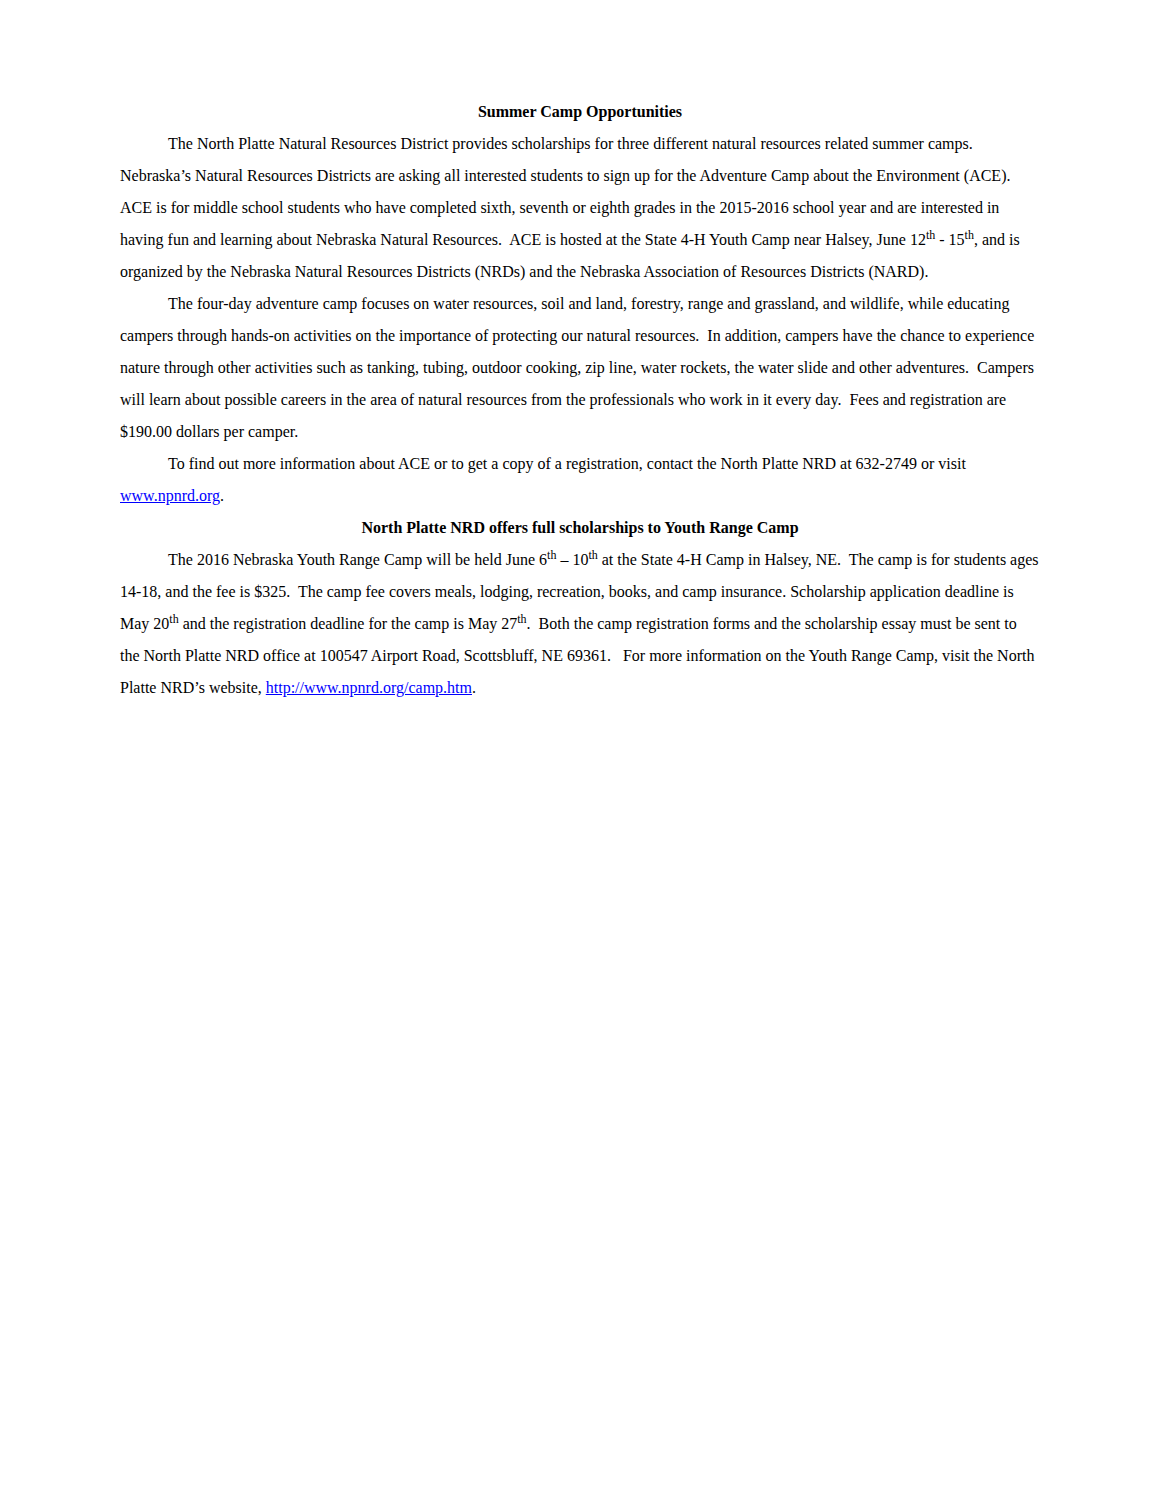Summer Camp Opportunities
The North Platte Natural Resources District provides scholarships for three different natural resources related summer camps. Nebraska’s Natural Resources Districts are asking all interested students to sign up for the Adventure Camp about the Environment (ACE). ACE is for middle school students who have completed sixth, seventh or eighth grades in the 2015-2016 school year and are interested in having fun and learning about Nebraska Natural Resources. ACE is hosted at the State 4-H Youth Camp near Halsey, June 12th - 15th, and is organized by the Nebraska Natural Resources Districts (NRDs) and the Nebraska Association of Resources Districts (NARD).
The four-day adventure camp focuses on water resources, soil and land, forestry, range and grassland, and wildlife, while educating campers through hands-on activities on the importance of protecting our natural resources. In addition, campers have the chance to experience nature through other activities such as tanking, tubing, outdoor cooking, zip line, water rockets, the water slide and other adventures. Campers will learn about possible careers in the area of natural resources from the professionals who work in it every day. Fees and registration are $190.00 dollars per camper.
To find out more information about ACE or to get a copy of a registration, contact the North Platte NRD at 632-2749 or visit www.npnrd.org.
North Platte NRD offers full scholarships to Youth Range Camp
The 2016 Nebraska Youth Range Camp will be held June 6th – 10th at the State 4-H Camp in Halsey, NE. The camp is for students ages 14-18, and the fee is $325. The camp fee covers meals, lodging, recreation, books, and camp insurance. Scholarship application deadline is May 20th and the registration deadline for the camp is May 27th. Both the camp registration forms and the scholarship essay must be sent to the North Platte NRD office at 100547 Airport Road, Scottsbluff, NE 69361. For more information on the Youth Range Camp, visit the North Platte NRD’s website, http://www.npnrd.org/camp.htm.